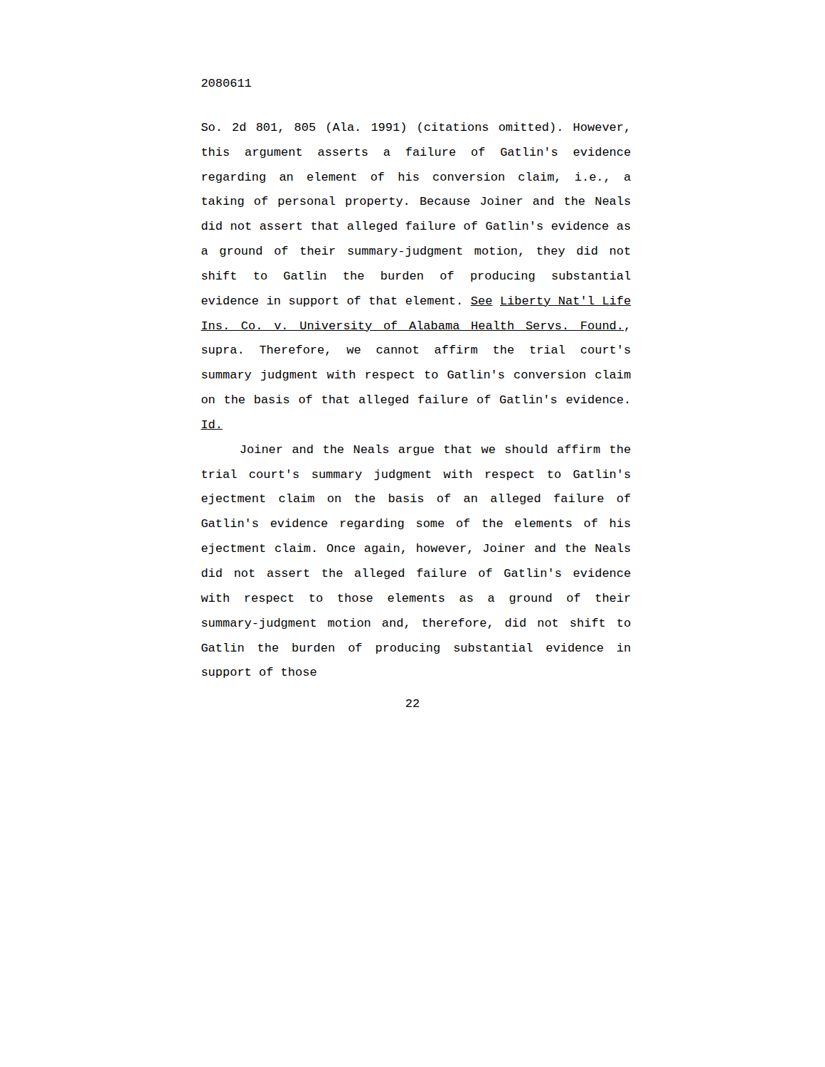2080611
So. 2d 801, 805 (Ala. 1991) (citations omitted). However, this argument asserts a failure of Gatlin's evidence regarding an element of his conversion claim, i.e., a taking of personal property. Because Joiner and the Neals did not assert that alleged failure of Gatlin's evidence as a ground of their summary-judgment motion, they did not shift to Gatlin the burden of producing substantial evidence in support of that element. See Liberty Nat'l Life Ins. Co. v. University of Alabama Health Servs. Found., supra. Therefore, we cannot affirm the trial court's summary judgment with respect to Gatlin's conversion claim on the basis of that alleged failure of Gatlin's evidence. Id.
Joiner and the Neals argue that we should affirm the trial court's summary judgment with respect to Gatlin's ejectment claim on the basis of an alleged failure of Gatlin's evidence regarding some of the elements of his ejectment claim. Once again, however, Joiner and the Neals did not assert the alleged failure of Gatlin's evidence with respect to those elements as a ground of their summary-judgment motion and, therefore, did not shift to Gatlin the burden of producing substantial evidence in support of those
22